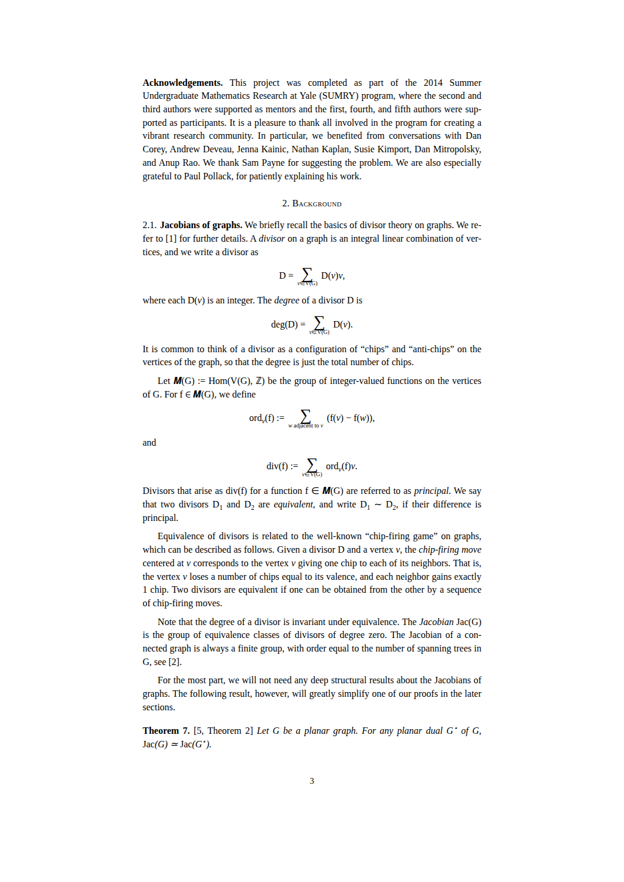Acknowledgements. This project was completed as part of the 2014 Summer Undergraduate Mathematics Research at Yale (SUMRY) program, where the second and third authors were supported as mentors and the first, fourth, and fifth authors were supported as participants. It is a pleasure to thank all involved in the program for creating a vibrant research community. In particular, we benefited from conversations with Dan Corey, Andrew Deveau, Jenna Kainic, Nathan Kaplan, Susie Kimport, Dan Mitropolsky, and Anup Rao. We thank Sam Payne for suggesting the problem. We are also especially grateful to Paul Pollack, for patiently explaining his work.
2. Background
2.1. Jacobians of graphs. We briefly recall the basics of divisor theory on graphs. We refer to [1] for further details. A divisor on a graph is an integral linear combination of vertices, and we write a divisor as
D = ∑v∈V(G) D(v)v,
where each D(v) is an integer. The degree of a divisor D is
deg(D) = ∑v∈V(G) D(v).
It is common to think of a divisor as a configuration of “chips” and “anti-chips” on the vertices of the graph, so that the degree is just the total number of chips.
Let 𝑴(G) := Hom(V(G), ℤ) be the group of integer-valued functions on the vertices of G. For f ∈ 𝑴(G), we define
ordv(f) := ∑w adjacent to v (f(v) − f(w)),
and
div(f) := ∑v∈V(G) ordv(f)v.
Divisors that arise as div(f) for a function f ∈ 𝑴(G) are referred to as principal. We say that two divisors D1 and D2 are equivalent, and write D1 ∼ D2, if their difference is principal.
Equivalence of divisors is related to the well-known “chip-firing game” on graphs, which can be described as follows. Given a divisor D and a vertex v, the chip-firing move centered at v corresponds to the vertex v giving one chip to each of its neighbors. That is, the vertex v loses a number of chips equal to its valence, and each neighbor gains exactly 1 chip. Two divisors are equivalent if one can be obtained from the other by a sequence of chip-firing moves.
Note that the degree of a divisor is invariant under equivalence. The Jacobian Jac(G) is the group of equivalence classes of divisors of degree zero. The Jacobian of a connected graph is always a finite group, with order equal to the number of spanning trees in G, see [2].
For the most part, we will not need any deep structural results about the Jacobians of graphs. The following result, however, will greatly simplify one of our proofs in the later sections.
Theorem 7. [5, Theorem 2] Let G be a planar graph. For any planar dual G⋆ of G, Jac(G) ≃ Jac(G⋆).
3